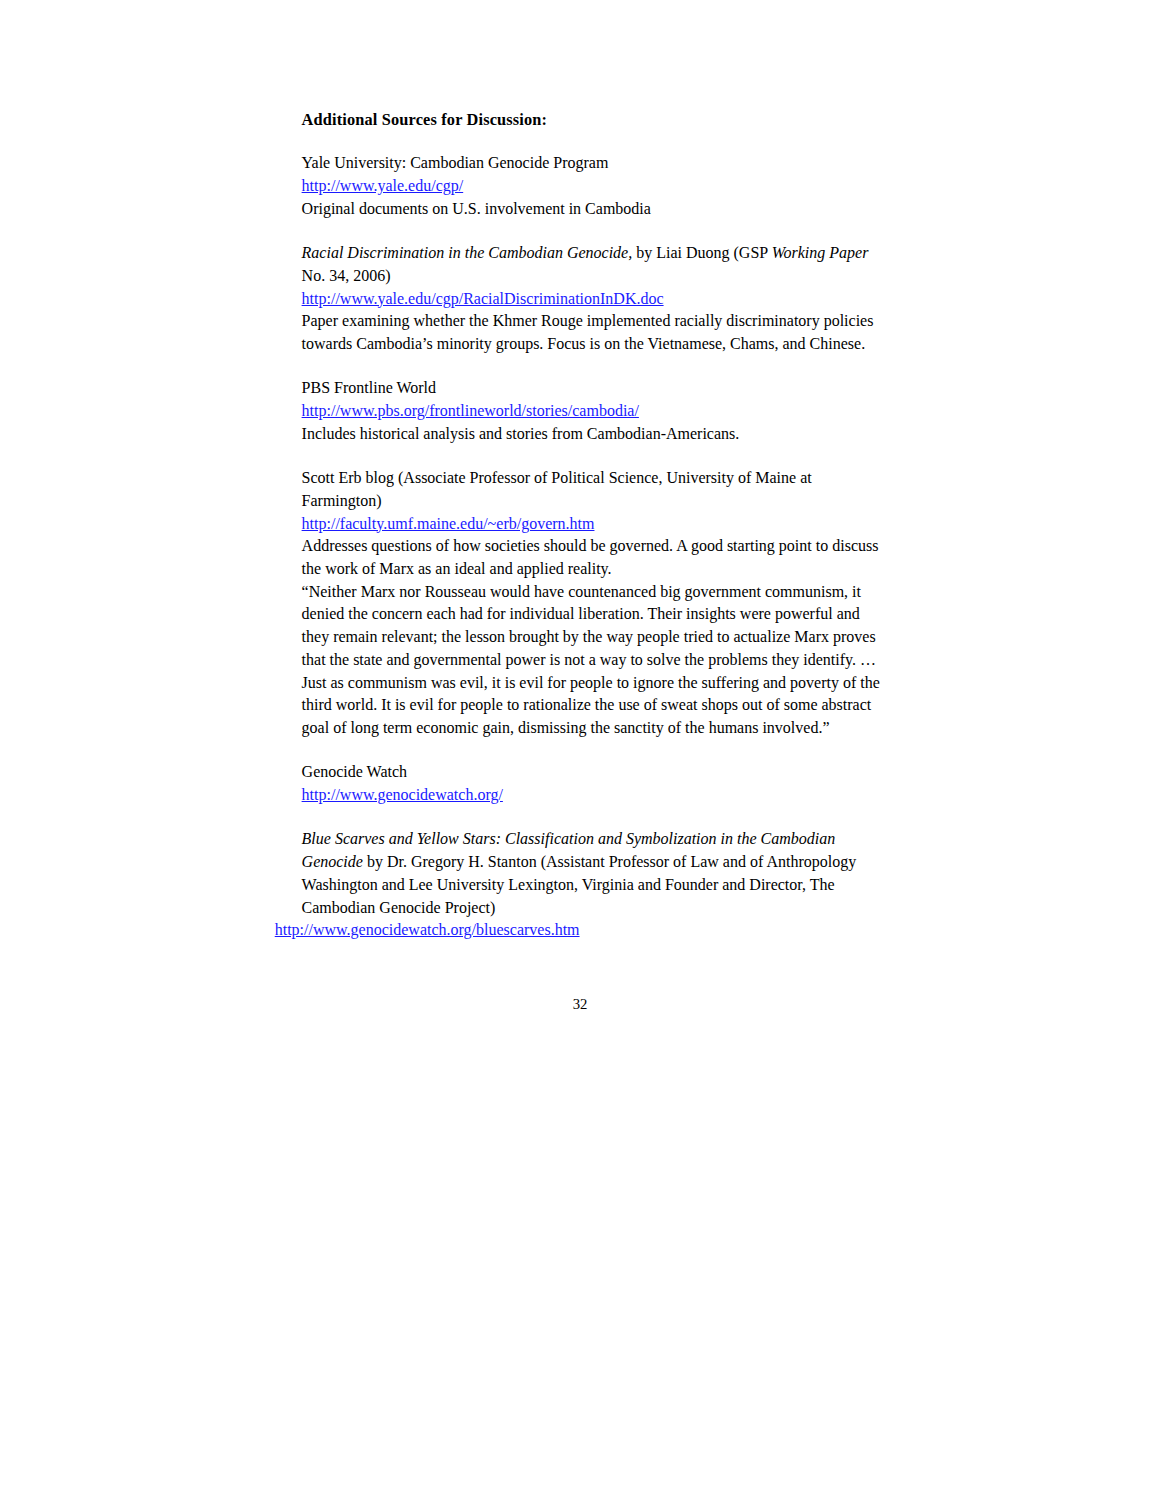Additional Sources for Discussion:
Yale University: Cambodian Genocide Program
http://www.yale.edu/cgp/
Original documents on U.S. involvement in Cambodia
Racial Discrimination in the Cambodian Genocide, by Liai Duong (GSP Working Paper No. 34, 2006)
http://www.yale.edu/cgp/RacialDiscriminationInDK.doc
Paper examining whether the Khmer Rouge implemented racially discriminatory policies towards Cambodia’s minority groups. Focus is on the Vietnamese, Chams, and Chinese.
PBS Frontline World
http://www.pbs.org/frontlineworld/stories/cambodia/
Includes historical analysis and stories from Cambodian-Americans.
Scott Erb blog (Associate Professor of Political Science, University of Maine at Farmington)
http://faculty.umf.maine.edu/~erb/govern.htm
Addresses questions of how societies should be governed. A good starting point to discuss the work of Marx as an ideal and applied reality.
“Neither Marx nor Rousseau would have countenanced big government communism, it denied the concern each had for individual liberation. Their insights were powerful and they remain relevant; the lesson brought by the way people tried to actualize Marx proves that the state and governmental power is not a way to solve the problems they identify. …Just as communism was evil, it is evil for people to ignore the suffering and poverty of the third world. It is evil for people to rationalize the use of sweat shops out of some abstract goal of long term economic gain, dismissing the sanctity of the humans involved.”
Genocide Watch
http://www.genocidewatch.org/
Blue Scarves and Yellow Stars: Classification and Symbolization in the Cambodian Genocide by Dr. Gregory H. Stanton (Assistant Professor of Law and of Anthropology Washington and Lee University Lexington, Virginia and Founder and Director, The Cambodian Genocide Project)
http://www.genocidewatch.org/bluescarves.htm
32